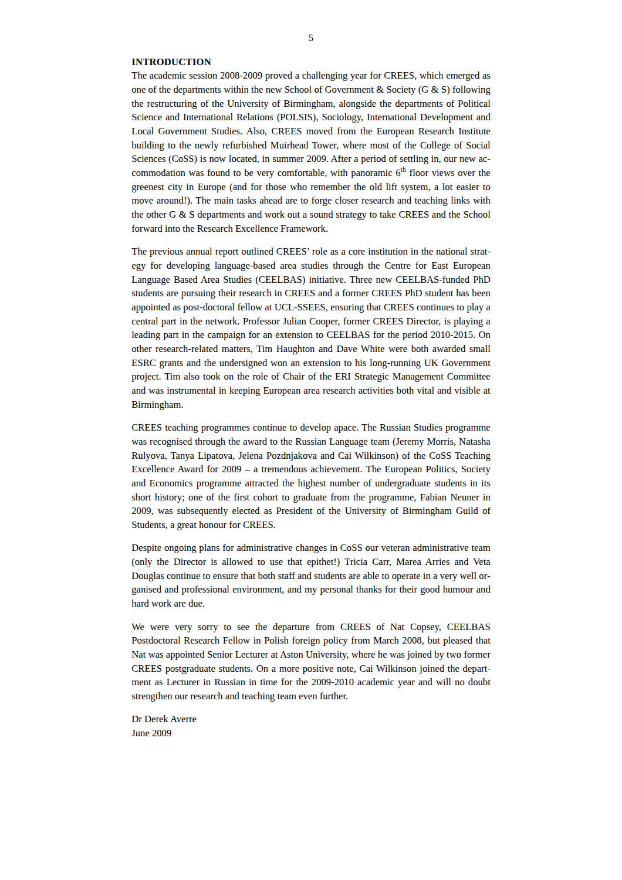5
INTRODUCTION
The academic session 2008-2009 proved a challenging year for CREES, which emerged as one of the departments within the new School of Government & Society (G & S) following the restructuring of the University of Birmingham, alongside the departments of Political Science and International Relations (POLSIS), Sociology, International Development and Local Government Studies. Also, CREES moved from the European Research Institute building to the newly refurbished Muirhead Tower, where most of the College of Social Sciences (CoSS) is now located, in summer 2009. After a period of settling in, our new accommodation was found to be very comfortable, with panoramic 6th floor views over the greenest city in Europe (and for those who remember the old lift system, a lot easier to move around!). The main tasks ahead are to forge closer research and teaching links with the other G & S departments and work out a sound strategy to take CREES and the School forward into the Research Excellence Framework.
The previous annual report outlined CREES’ role as a core institution in the national strategy for developing language-based area studies through the Centre for East European Language Based Area Studies (CEELBAS) initiative. Three new CEELBAS-funded PhD students are pursuing their research in CREES and a former CREES PhD student has been appointed as post-doctoral fellow at UCL-SSEES, ensuring that CREES continues to play a central part in the network. Professor Julian Cooper, former CREES Director, is playing a leading part in the campaign for an extension to CEELBAS for the period 2010-2015. On other research-related matters, Tim Haughton and Dave White were both awarded small ESRC grants and the undersigned won an extension to his long-running UK Government project. Tim also took on the role of Chair of the ERI Strategic Management Committee and was instrumental in keeping European area research activities both vital and visible at Birmingham.
CREES teaching programmes continue to develop apace. The Russian Studies programme was recognised through the award to the Russian Language team (Jeremy Morris, Natasha Rulyova, Tanya Lipatova, Jelena Pozdnjakova and Cai Wilkinson) of the CoSS Teaching Excellence Award for 2009 – a tremendous achievement. The European Politics, Society and Economics programme attracted the highest number of undergraduate students in its short history; one of the first cohort to graduate from the programme, Fabian Neuner in 2009, was subsequently elected as President of the University of Birmingham Guild of Students, a great honour for CREES.
Despite ongoing plans for administrative changes in CoSS our veteran administrative team (only the Director is allowed to use that epithet!) Tricia Carr, Marea Arries and Veta Douglas continue to ensure that both staff and students are able to operate in a very well organised and professional environment, and my personal thanks for their good humour and hard work are due.
We were very sorry to see the departure from CREES of Nat Copsey, CEELBAS Postdoctoral Research Fellow in Polish foreign policy from March 2008, but pleased that Nat was appointed Senior Lecturer at Aston University, where he was joined by two former CREES postgraduate students. On a more positive note, Cai Wilkinson joined the department as Lecturer in Russian in time for the 2009-2010 academic year and will no doubt strengthen our research and teaching team even further.
Dr Derek Averre
June 2009